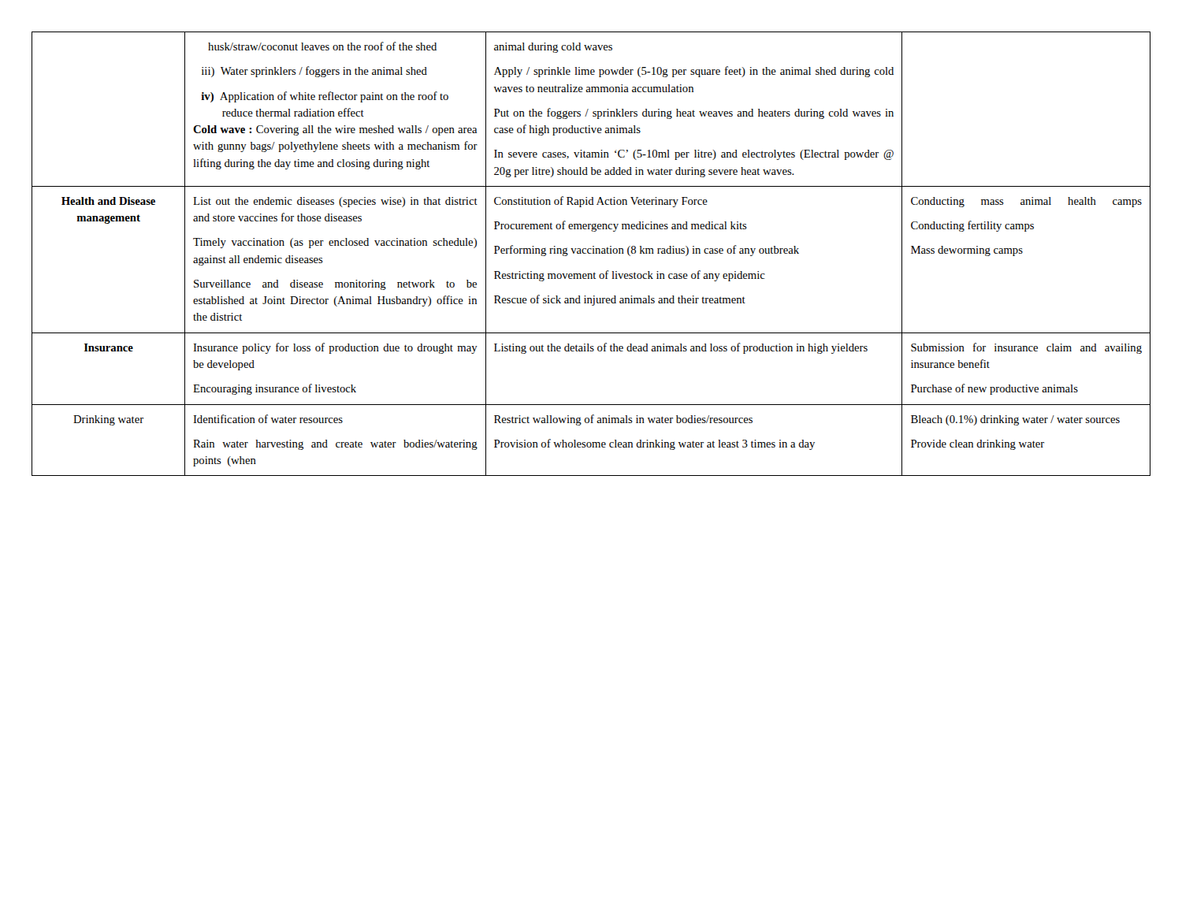| | husk/straw/coconut leaves on the roof of the shed iii) Water sprinklers / foggers in the animal shed iv) Application of white reflector paint on the roof to reduce thermal radiation effect Cold wave : Covering all the wire meshed walls / open area with gunny bags/ polyethylene sheets with a mechanism for lifting during the day time and closing during night | animal during cold waves Apply / sprinkle lime powder (5-10g per square feet) in the animal shed during cold waves to neutralize ammonia accumulation Put on the foggers / sprinklers during heat weaves and heaters during cold waves in case of high productive animals In severe cases, vitamin ‘C’ (5-10ml per litre) and electrolytes (Electral powder @ 20g per litre) should be added in water during severe heat waves. | |
| Health and Disease management | List out the endemic diseases (species wise) in that district and store vaccines for those diseases Timely vaccination (as per enclosed vaccination schedule) against all endemic diseases Surveillance and disease monitoring network to be established at Joint Director (Animal Husbandry) office in the district | Constitution of Rapid Action Veterinary Force Procurement of emergency medicines and medical kits Performing ring vaccination (8 km radius) in case of any outbreak Restricting movement of livestock in case of any epidemic Rescue of sick and injured animals and their treatment | Conducting mass animal health camps Conducting fertility camps Mass deworming camps |
| Insurance | Insurance policy for loss of production due to drought may be developed Encouraging insurance of livestock | Listing out the details of the dead animals and loss of production in high yielders | Submission for insurance claim and availing insurance benefit Purchase of new productive animals |
| Drinking water | Identification of water resources Rain water harvesting and create water bodies/watering points (when | Restrict wallowing of animals in water bodies/resources Provision of wholesome clean drinking water at least 3 times in a day | Bleach (0.1%) drinking water / water sources Provide clean drinking water |